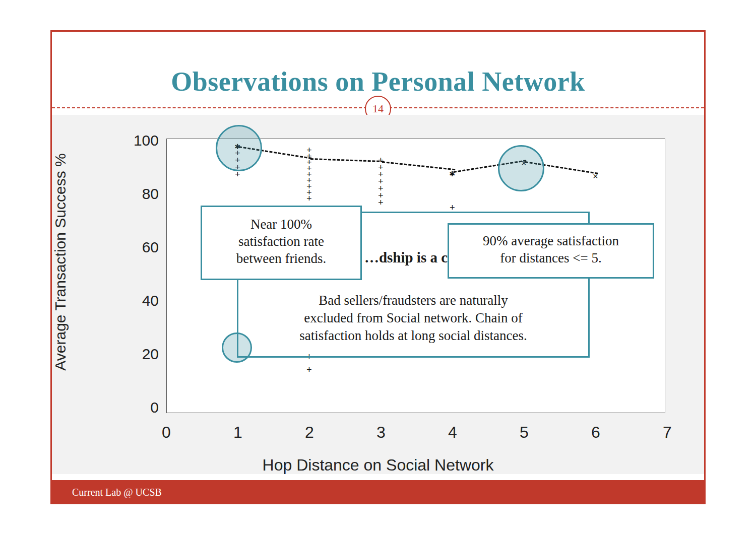Observations on Personal Network
14
100
80
60
40
20
0
0
1
2
3
4
5
6
7
Average Transaction Success %
Hop Distance on Social Network
✱
+
+
+
+
+
+
+
+
+
+
+
+
+
+
+
+
+
+
+
+
+
+
✱
+
×
+
×
…dship is a c…
Bad sellers/fraudsters are naturally
excluded from Social network. Chain of
satisfaction holds at long social distances.
Near 100%
satisfaction rate
between friends.
90% average satisfaction
for distances <= 5.
Current Lab @ UCSB